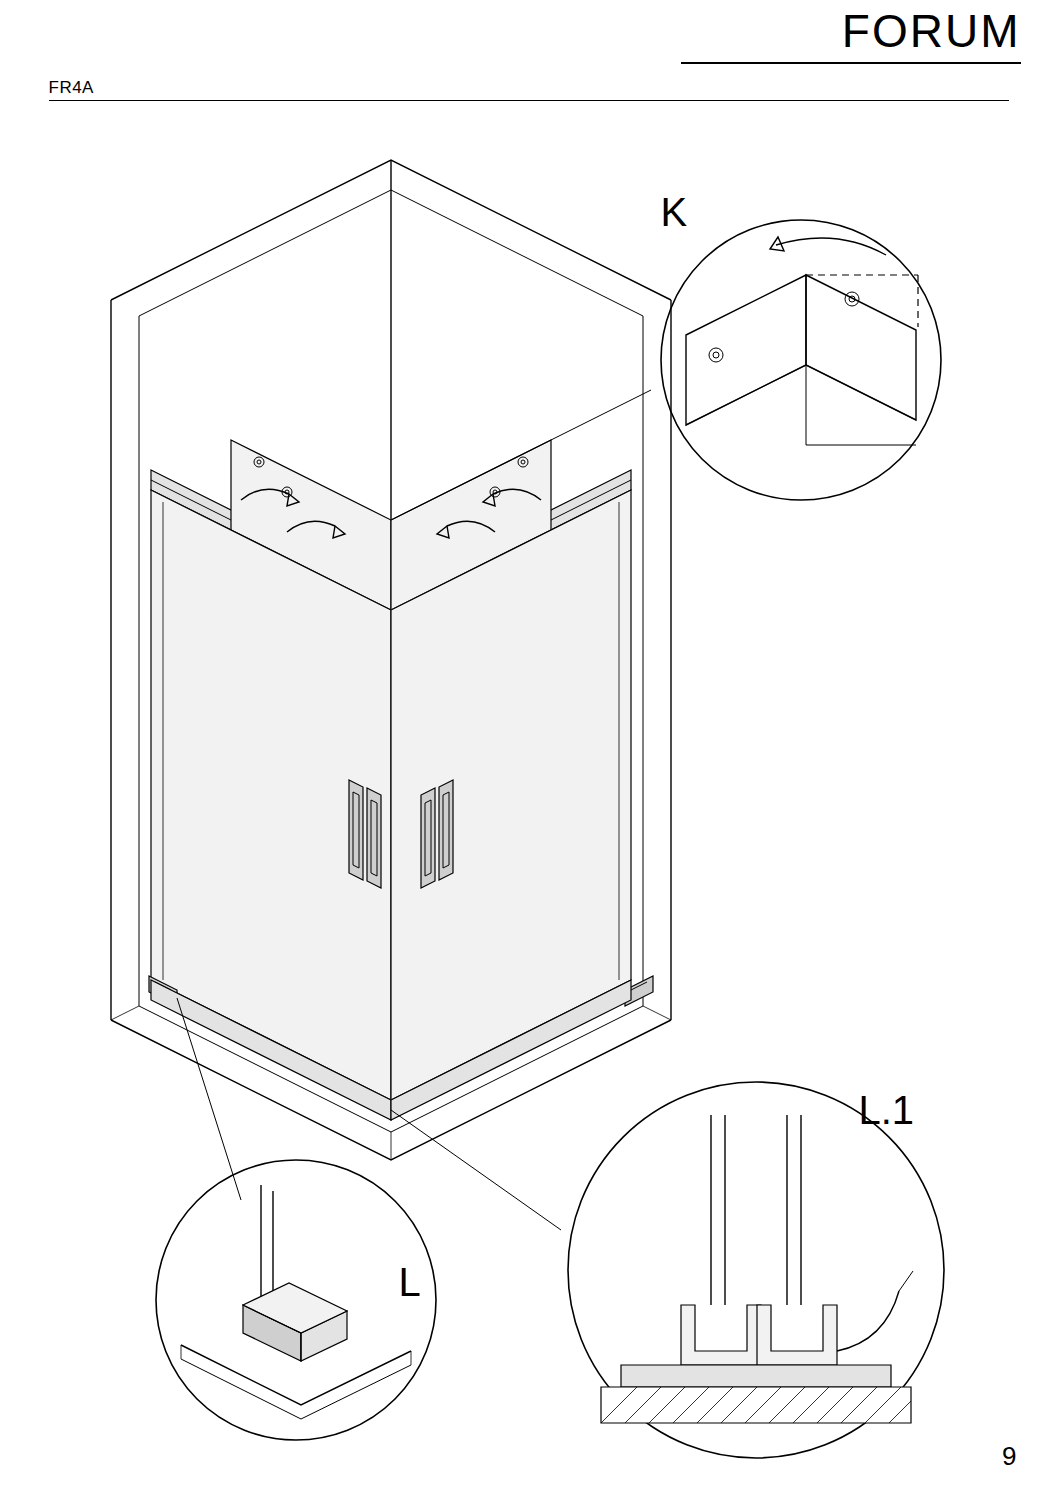FORUM
FR4A
K
L
L.1
9